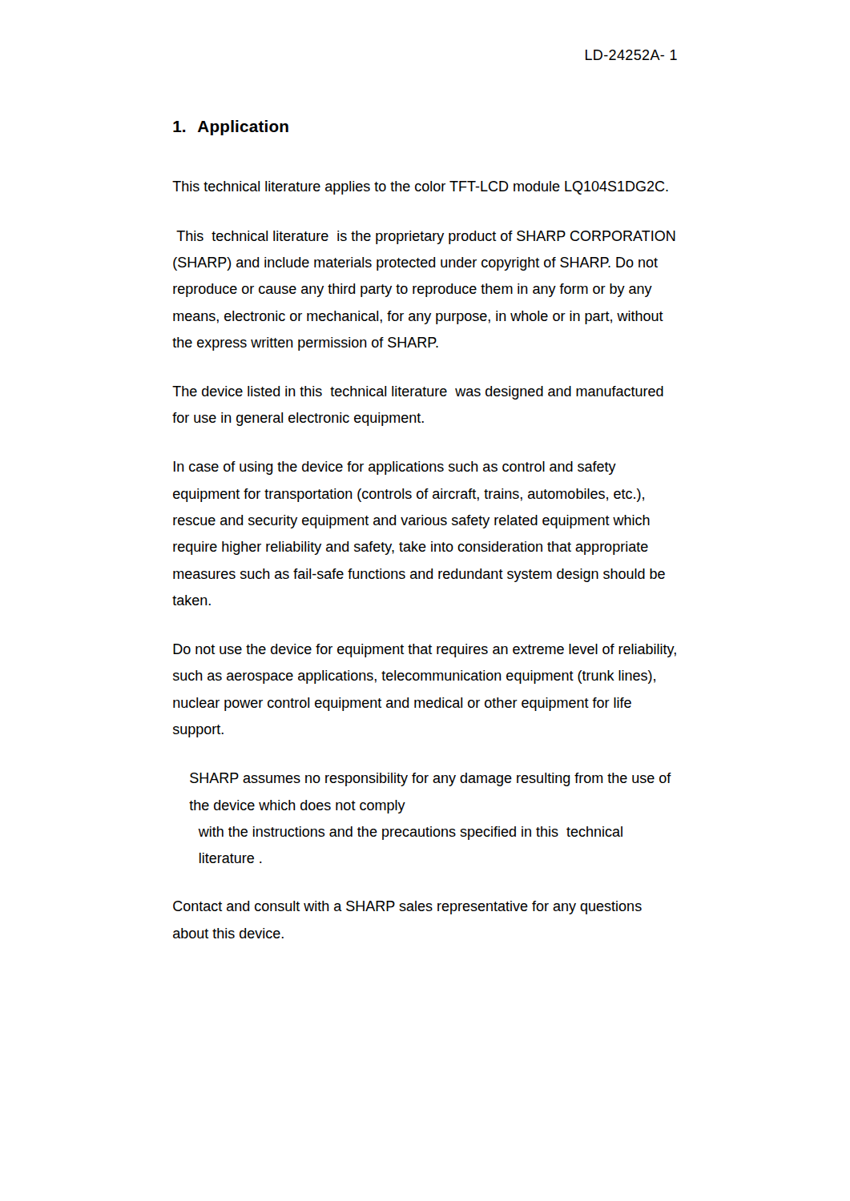LD-24252A- 1
1. Application
This technical literature applies to the color TFT-LCD module LQ104S1DG2C.
This technical literature is the proprietary product of SHARP CORPORATION (SHARP) and include materials protected under copyright of SHARP. Do not reproduce or cause any third party to reproduce them in any form or by any means, electronic or mechanical, for any purpose, in whole or in part, without the express written permission of SHARP.
The device listed in this technical literature was designed and manufactured for use in general electronic equipment.
In case of using the device for applications such as control and safety equipment for transportation (controls of aircraft, trains, automobiles, etc.), rescue and security equipment and various safety related equipment which require higher reliability and safety, take into consideration that appropriate measures such as fail-safe functions and redundant system design should be taken.
Do not use the device for equipment that requires an extreme level of reliability, such as aerospace applications, telecommunication equipment (trunk lines), nuclear power control equipment and medical or other equipment for life support.
SHARP assumes no responsibility for any damage resulting from the use of the device which does not comply with the instructions and the precautions specified in this technical literature .
Contact and consult with a SHARP sales representative for any questions about this device.